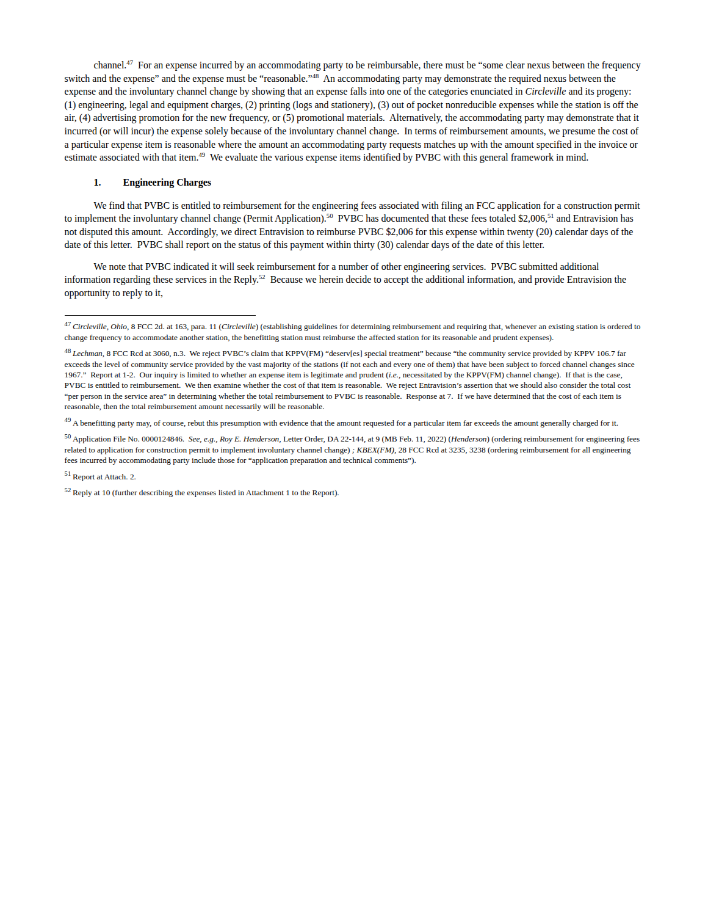channel.47 For an expense incurred by an accommodating party to be reimbursable, there must be “some clear nexus between the frequency switch and the expense” and the expense must be “reasonable.”48 An accommodating party may demonstrate the required nexus between the expense and the involuntary channel change by showing that an expense falls into one of the categories enunciated in Circleville and its progeny: (1) engineering, legal and equipment charges, (2) printing (logs and stationery), (3) out of pocket nonreducible expenses while the station is off the air, (4) advertising promotion for the new frequency, or (5) promotional materials. Alternatively, the accommodating party may demonstrate that it incurred (or will incur) the expense solely because of the involuntary channel change. In terms of reimbursement amounts, we presume the cost of a particular expense item is reasonable where the amount an accommodating party requests matches up with the amount specified in the invoice or estimate associated with that item.49 We evaluate the various expense items identified by PVBC with this general framework in mind.
1. Engineering Charges
We find that PVBC is entitled to reimbursement for the engineering fees associated with filing an FCC application for a construction permit to implement the involuntary channel change (Permit Application).50 PVBC has documented that these fees totaled $2,006,51 and Entravision has not disputed this amount. Accordingly, we direct Entravision to reimburse PVBC $2,006 for this expense within twenty (20) calendar days of the date of this letter. PVBC shall report on the status of this payment within thirty (30) calendar days of the date of this letter.
We note that PVBC indicated it will seek reimbursement for a number of other engineering services. PVBC submitted additional information regarding these services in the Reply.52 Because we herein decide to accept the additional information, and provide Entravision the opportunity to reply to it,
47Circleville, Ohio, 8 FCC 2d. at 163, para. 11 (Circleville) (establishing guidelines for determining reimbursement and requiring that, whenever an existing station is ordered to change frequency to accommodate another station, the benefitting station must reimburse the affected station for its reasonable and prudent expenses).
48Lechman, 8 FCC Rcd at 3060, n.3. We reject PVBC’s claim that KPPV(FM) “deserv[es] special treatment” because “the community service provided by KPPV 106.7 far exceeds the level of community service provided by the vast majority of the stations (if not each and every one of them) that have been subject to forced channel changes since 1967.” Report at 1-2. Our inquiry is limited to whether an expense item is legitimate and prudent (i.e., necessitated by the KPPV(FM) channel change). If that is the case, PVBC is entitled to reimbursement. We then examine whether the cost of that item is reasonable. We reject Entravision’s assertion that we should also consider the total cost “per person in the service area” in determining whether the total reimbursement to PVBC is reasonable. Response at 7. If we have determined that the cost of each item is reasonable, then the total reimbursement amount necessarily will be reasonable.
49A benefitting party may, of course, rebut this presumption with evidence that the amount requested for a particular item far exceeds the amount generally charged for it.
50Application File No. 0000124846. See, e.g., Roy E. Henderson, Letter Order, DA 22-144, at 9 (MB Feb. 11, 2022) (Henderson) (ordering reimbursement for engineering fees related to application for construction permit to implement involuntary channel change) ; KBEX(FM), 28 FCC Rcd at 3235, 3238 (ordering reimbursement for all engineering fees incurred by accommodating party include those for “application preparation and technical comments”).
51Report at Attach. 2.
52Reply at 10 (further describing the expenses listed in Attachment 1 to the Report).